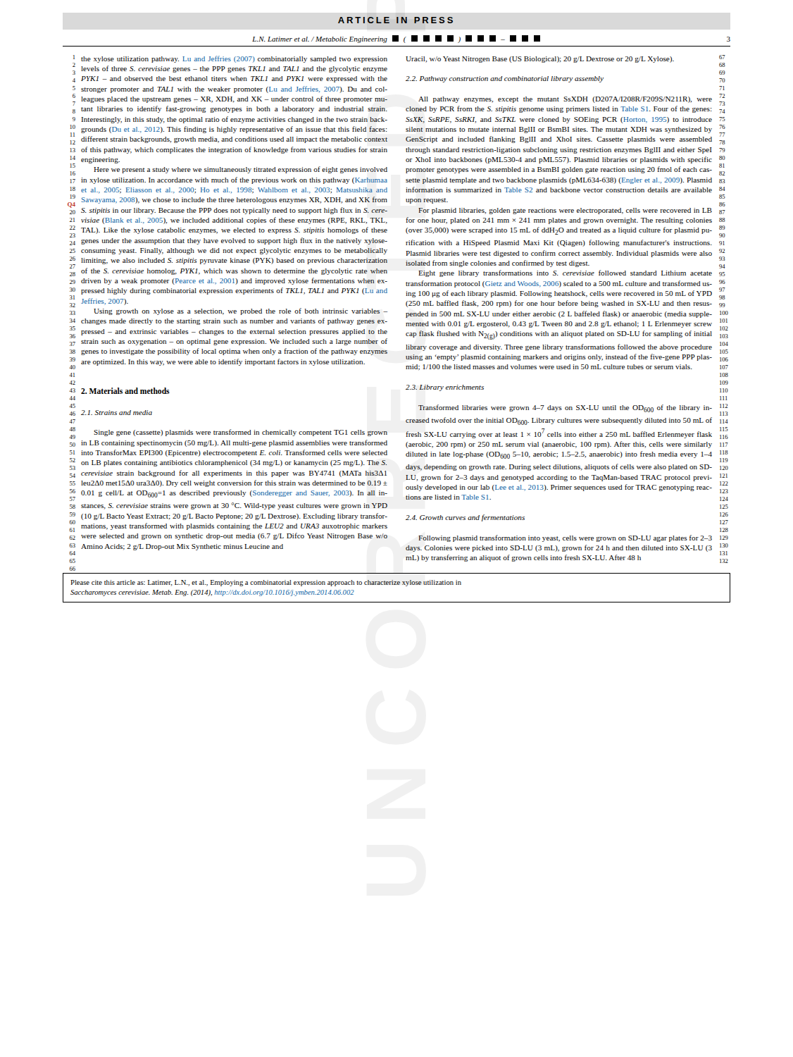ARTICLE IN PRESS
L.N. Latimer et al. / Metabolic Engineering ( ) – 3
UNCORRECTED PROOF
1
2
3
4
5
6
7
8
9
10
11
12
13
14
15
16
17
18
19 Q4
20
21
22
23
24
25
26
27
28
29
30
31
32
33
34
35
36
37
38
39
40
41
42
43
44
45
46
47
48
49
50
51
52
53
54
55
56
57
58
59
60
61
62
63
64
65
66
the xylose utilization pathway. Lu and Jeffries (2007) combinatorially sampled two expression levels of three S. cerevisiae genes – the PPP genes TKL1 and TAL1 and the glycolytic enzyme PYK1 – and observed the best ethanol titers when TKL1 and PYK1 were expressed with the stronger promoter and TAL1 with the weaker promoter (Lu and Jeffries, 2007). Du and colleagues placed the upstream genes – XR, XDH, and XK – under control of three promoter mutant libraries to identify fast-growing genotypes in both a laboratory and industrial strain. Interestingly, in this study, the optimal ratio of enzyme activities changed in the two strain backgrounds (Du et al., 2012). This finding is highly representative of an issue that this field faces: different strain backgrounds, growth media, and conditions used all impact the metabolic context of this pathway, which complicates the integration of knowledge from various studies for strain engineering.
Here we present a study where we simultaneously titrated expression of eight genes involved in xylose utilization. In accordance with much of the previous work on this pathway (Karhumaa et al., 2005; Eliasson et al., 2000; Ho et al., 1998; Wahlbom et al., 2003; Matsushika and Sawayama, 2008), we chose to include the three heterologous enzymes XR, XDH, and XK from S. stipitis in our library. Because the PPP does not typically need to support high flux in S. cerevisiae (Blank et al., 2005), we included additional copies of these enzymes (RPE, RKL, TKL, TAL). Like the xylose catabolic enzymes, we elected to express S. stipitis homologs of these genes under the assumption that they have evolved to support high flux in the natively xylose-consuming yeast. Finally, although we did not expect glycolytic enzymes to be metabolically limiting, we also included S. stipitis pyruvate kinase (PYK) based on previous characterization of the S. cerevisiae homolog, PYK1, which was shown to determine the glycolytic rate when driven by a weak promoter (Pearce et al., 2001) and improved xylose fermentations when expressed highly during combinatorial expression experiments of TKL1, TAL1 and PYK1 (Lu and Jeffries, 2007).
Using growth on xylose as a selection, we probed the role of both intrinsic variables –changes made directly to the starting strain such as number and variants of pathway genes expressed – and extrinsic variables – changes to the external selection pressures applied to the strain such as oxygenation – on optimal gene expression. We included such a large number of genes to investigate the possibility of local optima when only a fraction of the pathway enzymes are optimized. In this way, we were able to identify important factors in xylose utilization.
2. Materials and methods
2.1. Strains and media
Single gene (cassette) plasmids were transformed in chemically competent TG1 cells grown in LB containing spectinomycin (50 mg/L). All multi-gene plasmid assemblies were transformed into TransforMax EPI300 (Epicentre) electrocompetent E. coli. Transformed cells were selected on LB plates containing antibiotics chloramphenicol (34 mg/L) or kanamycin (25 mg/L). The S. cerevisiae strain background for all experiments in this paper was BY4741 (MATa his3Δ1 leu2Δ0 met15Δ0 ura3Δ0). Dry cell weight conversion for this strain was determined to be 0.19 ± 0.01 g cell/L at OD600=1 as described previously (Sonderegger and Sauer, 2003). In all instances, S. cerevisiae strains were grown at 30 °C. Wild-type yeast cultures were grown in YPD (10 g/L Bacto Yeast Extract; 20 g/L Bacto Peptone; 20 g/L Dextrose). Excluding library transformations, yeast transformed with plasmids containing the LEU2 and URA3 auxotrophic markers were selected and grown on synthetic drop-out media (6.7 g/L Difco Yeast Nitrogen Base w/o Amino Acids; 2 g/L Drop-out Mix Synthetic minus Leucine and
67
68
69
70
71
72
73
74
75
76
77
78
79
80
81
82
83
84
85
86
87
88
89
90
91
92
93
94
95
96
97
98
99
100
101
102
103
104
105
106
107
108
109
110
111
112
113
114
115
116
117
118
119
120
121
122
123
124
125
126
127
128
129
130
131
132
Uracil, w/o Yeast Nitrogen Base (US Biological); 20 g/L Dextrose or 20 g/L Xylose).
2.2. Pathway construction and combinatorial library assembly
All pathway enzymes, except the mutant SsXDH (D207A/I208R/F209S/N211R), were cloned by PCR from the S. stipitis genome using primers listed in Table S1. Four of the genes: SsXK, SsRPE, SsRKI, and SsTKL were cloned by SOEing PCR (Horton, 1995) to introduce silent mutations to mutate internal BglII or BsmBI sites. The mutant XDH was synthesized by GenScript and included flanking BglII and XhoI sites. Cassette plasmids were assembled through standard restriction-ligation subcloning using restriction enzymes BglII and either SpeI or XhoI into backbones (pML530-4 and pML557). Plasmid libraries or plasmids with specific promoter genotypes were assembled in a BsmBI golden gate reaction using 20 fmol of each cassette plasmid template and two backbone plasmids (pML634-638) (Engler et al., 2009). Plasmid information is summarized in Table S2 and backbone vector construction details are available upon request.
For plasmid libraries, golden gate reactions were electroporated, cells were recovered in LB for one hour, plated on 241 mm × 241 mm plates and grown overnight. The resulting colonies (over 35,000) were scraped into 15 mL of ddH2O and treated as a liquid culture for plasmid purification with a HiSpeed Plasmid Maxi Kit (Qiagen) following manufacturer's instructions. Plasmid libraries were test digested to confirm correct assembly. Individual plasmids were also isolated from single colonies and confirmed by test digest.
Eight gene library transformations into S. cerevisiae followed standard Lithium acetate transformation protocol (Gietz and Woods, 2006) scaled to a 500 mL culture and transformed using 100 μg of each library plasmid. Following heatshock, cells were recovered in 50 mL of YPD (250 mL baffled flask, 200 rpm) for one hour before being washed in SX-LU and then resuspended in 500 mL SX-LU under either aerobic (2 L baffeled flask) or anaerobic (media supplemented with 0.01 g/L ergosterol, 0.43 g/L Tween 80 and 2.8 g/L ethanol; 1 L Erlenmeyer screw cap flask flushed with N2(g)) conditions with an aliquot plated on SD-LU for sampling of initial library coverage and diversity. Three gene library transformations followed the above procedure using an ‘empty’ plasmid containing markers and origins only, instead of the five-gene PPP plasmid; 1/100 the listed masses and volumes were used in 50 mL culture tubes or serum vials.
2.3. Library enrichments
Transformed libraries were grown 4–7 days on SX-LU until the OD600 of the library increased twofold over the initial OD600. Library cultures were subsequently diluted into 50 mL of fresh SX-LU carrying over at least 1 × 107 cells into either a 250 mL baffled Erlenmeyer flask (aerobic, 200 rpm) or 250 mL serum vial (anaerobic, 100 rpm). After this, cells were similarly diluted in late log-phase (OD600 5–10, aerobic; 1.5–2.5, anaerobic) into fresh media every 1–4 days, depending on growth rate. During select dilutions, aliquots of cells were also plated on SD-LU, grown for 2–3 days and genotyped according to the TaqMan-based TRAC protocol previously developed in our lab (Lee et al., 2013). Primer sequences used for TRAC genotyping reactions are listed in Table S1.
2.4. Growth curves and fermentations
Following plasmid transformation into yeast, cells were grown on SD-LU agar plates for 2–3 days. Colonies were picked into SD-LU (3 mL), grown for 24 h and then diluted into SX-LU (3 mL) by transferring an aliquot of grown cells into fresh SX-LU. After 48 h
Please cite this article as: Latimer, L.N., et al., Employing a combinatorial expression approach to characterize xylose utilization in
Saccharomyces cerevisiae. Metab. Eng. (2014), http://dx.doi.org/10.1016/j.ymben.2014.06.002